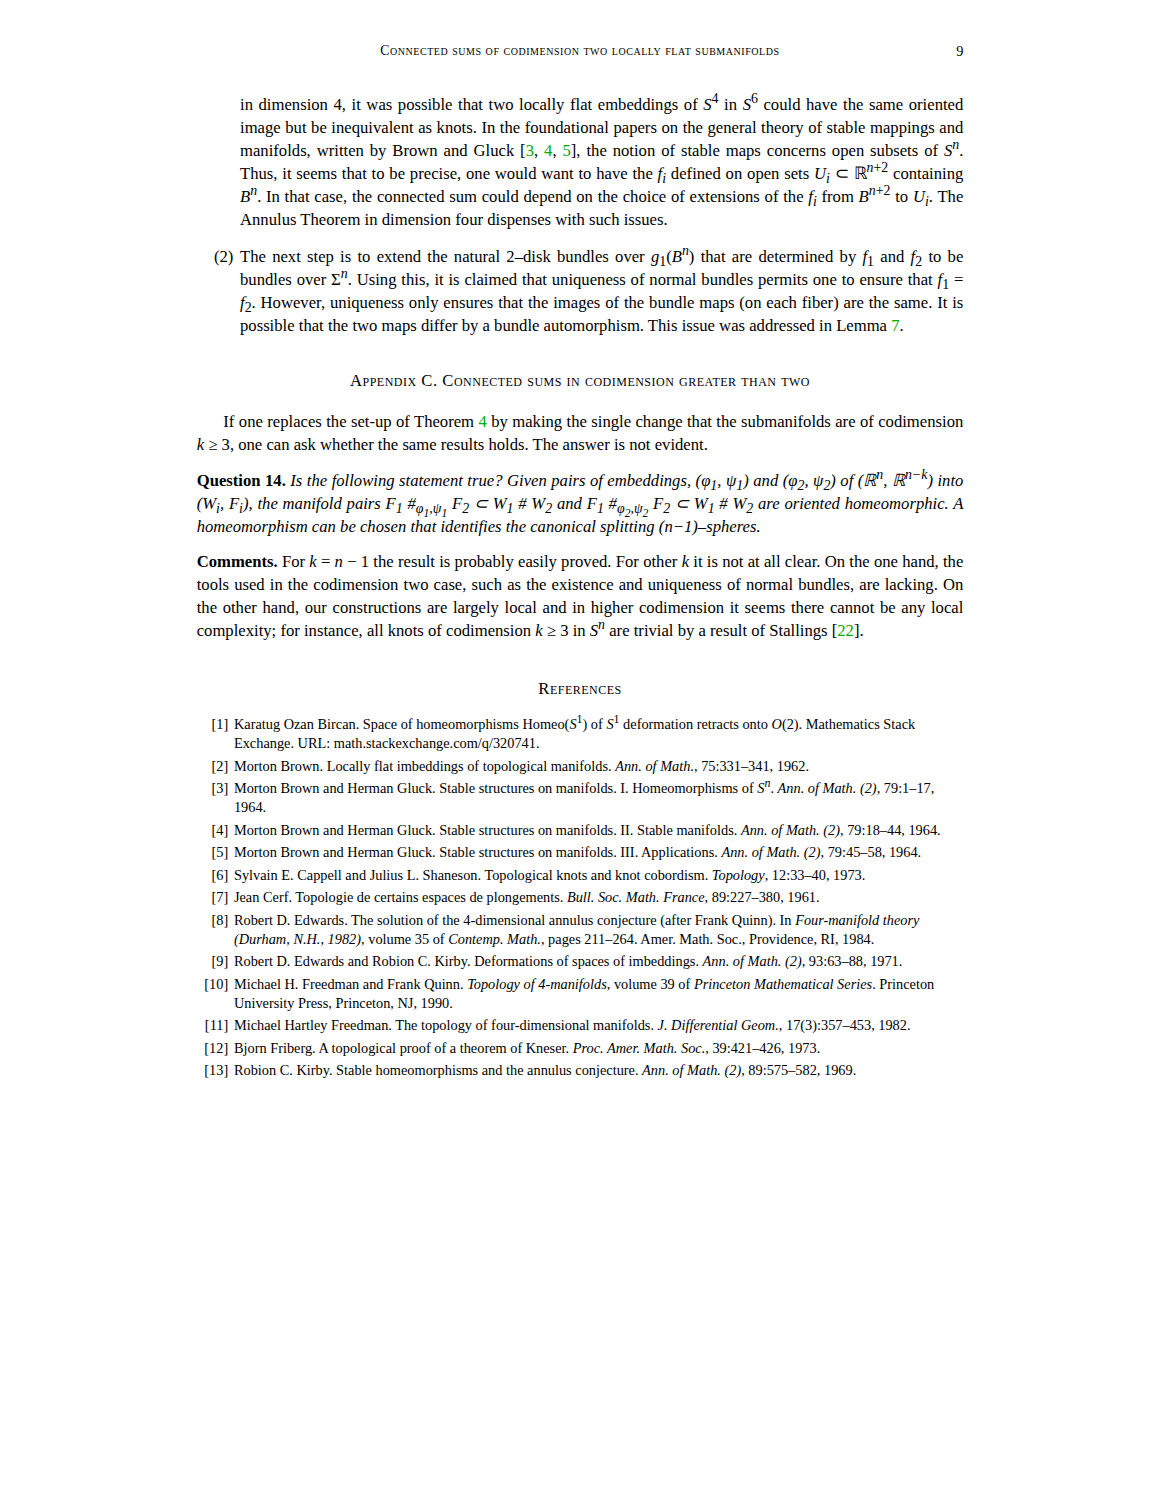Connected sums of codimension two locally flat submanifolds 9
in dimension 4, it was possible that two locally flat embeddings of S4 in S6 could have the same oriented image but be inequivalent as knots. In the foundational papers on the general theory of stable mappings and manifolds, written by Brown and Gluck [3, 4, 5], the notion of stable maps concerns open subsets of Sn. Thus, it seems that to be precise, one would want to have the fi defined on open sets Ui ⊂ ℝn+2 containing Bn. In that case, the connected sum could depend on the choice of extensions of the fi from Bn+2 to Ui. The Annulus Theorem in dimension four dispenses with such issues.
(2) The next step is to extend the natural 2–disk bundles over g1(Bn) that are determined by f1 and f2 to be bundles over Σn. Using this, it is claimed that uniqueness of normal bundles permits one to ensure that f1 = f2. However, uniqueness only ensures that the images of the bundle maps (on each fiber) are the same. It is possible that the two maps differ by a bundle automorphism. This issue was addressed in Lemma 7.
Appendix C. Connected sums in codimension greater than two
If one replaces the set-up of Theorem 4 by making the single change that the submanifolds are of codimension k ≥ 3, one can ask whether the same results holds. The answer is not evident.
Question 14. Is the following statement true? Given pairs of embeddings, (φ1, ψ1) and (φ2, ψ2) of (ℝn, ℝn−k) into (Wi, Fi), the manifold pairs F1 #φ1,ψ1 F2 ⊂ W1 # W2 and F1 #φ2,ψ2 F2 ⊂ W1 # W2 are oriented homeomorphic. A homeomorphism can be chosen that identifies the canonical splitting (n−1)–spheres.
Comments. For k = n − 1 the result is probably easily proved. For other k it is not at all clear. On the one hand, the tools used in the codimension two case, such as the existence and uniqueness of normal bundles, are lacking. On the other hand, our constructions are largely local and in higher codimension it seems there cannot be any local complexity; for instance, all knots of codimension k ≥ 3 in Sn are trivial by a result of Stallings [22].
References
[1] Karatug Ozan Bircan. Space of homeomorphisms Homeo(S1) of S1 deformation retracts onto O(2). Mathematics Stack Exchange. URL: math.stackexchange.com/q/320741.
[2] Morton Brown. Locally flat imbeddings of topological manifolds. Ann. of Math., 75:331–341, 1962.
[3] Morton Brown and Herman Gluck. Stable structures on manifolds. I. Homeomorphisms of Sn. Ann. of Math. (2), 79:1–17, 1964.
[4] Morton Brown and Herman Gluck. Stable structures on manifolds. II. Stable manifolds. Ann. of Math. (2), 79:18–44, 1964.
[5] Morton Brown and Herman Gluck. Stable structures on manifolds. III. Applications. Ann. of Math. (2), 79:45–58, 1964.
[6] Sylvain E. Cappell and Julius L. Shaneson. Topological knots and knot cobordism. Topology, 12:33–40, 1973.
[7] Jean Cerf. Topologie de certains espaces de plongements. Bull. Soc. Math. France, 89:227–380, 1961.
[8] Robert D. Edwards. The solution of the 4-dimensional annulus conjecture (after Frank Quinn). In Four-manifold theory (Durham, N.H., 1982), volume 35 of Contemp. Math., pages 211–264. Amer. Math. Soc., Providence, RI, 1984.
[9] Robert D. Edwards and Robion C. Kirby. Deformations of spaces of imbeddings. Ann. of Math. (2), 93:63–88, 1971.
[10] Michael H. Freedman and Frank Quinn. Topology of 4-manifolds, volume 39 of Princeton Mathematical Series. Princeton University Press, Princeton, NJ, 1990.
[11] Michael Hartley Freedman. The topology of four-dimensional manifolds. J. Differential Geom., 17(3):357–453, 1982.
[12] Bjorn Friberg. A topological proof of a theorem of Kneser. Proc. Amer. Math. Soc., 39:421–426, 1973.
[13] Robion C. Kirby. Stable homeomorphisms and the annulus conjecture. Ann. of Math. (2), 89:575–582, 1969.